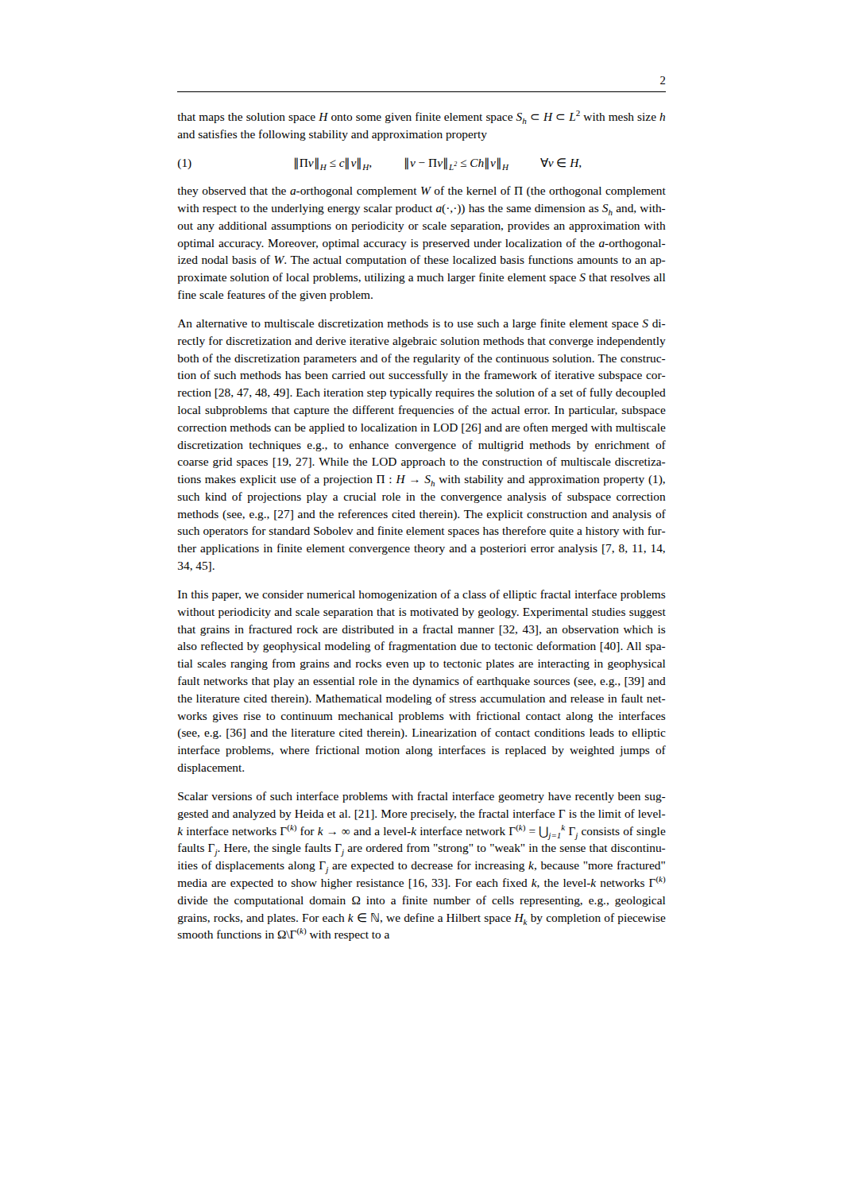2
that maps the solution space H onto some given finite element space Sh ⊂ H ⊂ L2 with mesh size h and satisfies the following stability and approximation property
(1)
∥Πv∥H ≤ c∥v∥H, ∥v − Πv∥L2 ≤ Ch∥v∥H ∀v ∈ H,
they observed that the a-orthogonal complement W of the kernel of Π (the orthogonal complement with respect to the underlying energy scalar product a(·,·)) has the same dimension as Sh and, without any additional assumptions on periodicity or scale separation, provides an approximation with optimal accuracy. Moreover, optimal accuracy is preserved under localization of the a-orthogonalized nodal basis of W. The actual computation of these localized basis functions amounts to an approximate solution of local problems, utilizing a much larger finite element space S that resolves all fine scale features of the given problem.
An alternative to multiscale discretization methods is to use such a large finite element space S directly for discretization and derive iterative algebraic solution methods that converge independently both of the discretization parameters and of the regularity of the continuous solution. The construction of such methods has been carried out successfully in the framework of iterative subspace correction [28, 47, 48, 49]. Each iteration step typically requires the solution of a set of fully decoupled local subproblems that capture the different frequencies of the actual error. In particular, subspace correction methods can be applied to localization in LOD [26] and are often merged with multiscale discretization techniques e.g., to enhance convergence of multigrid methods by enrichment of coarse grid spaces [19, 27]. While the LOD approach to the construction of multiscale discretizations makes explicit use of a projection Π : H → Sh with stability and approximation property (1), such kind of projections play a crucial role in the convergence analysis of subspace correction methods (see, e.g., [27] and the references cited therein). The explicit construction and analysis of such operators for standard Sobolev and finite element spaces has therefore quite a history with further applications in finite element convergence theory and a posteriori error analysis [7, 8, 11, 14, 34, 45].
In this paper, we consider numerical homogenization of a class of elliptic fractal interface problems without periodicity and scale separation that is motivated by geology. Experimental studies suggest that grains in fractured rock are distributed in a fractal manner [32, 43], an observation which is also reflected by geophysical modeling of fragmentation due to tectonic deformation [40]. All spatial scales ranging from grains and rocks even up to tectonic plates are interacting in geophysical fault networks that play an essential role in the dynamics of earthquake sources (see, e.g., [39] and the literature cited therein). Mathematical modeling of stress accumulation and release in fault networks gives rise to continuum mechanical problems with frictional contact along the interfaces (see, e.g. [36] and the literature cited therein). Linearization of contact conditions leads to elliptic interface problems, where frictional motion along interfaces is replaced by weighted jumps of displacement.
Scalar versions of such interface problems with fractal interface geometry have recently been suggested and analyzed by Heida et al. [21]. More precisely, the fractal interface Γ is the limit of level-k interface networks Γ(k) for k → ∞ and a level-k interface network Γ(k) = ⋃j=1k Γj consists of single faults Γj. Here, the single faults Γj are ordered from "strong" to "weak" in the sense that discontinuities of displacements along Γj are expected to decrease for increasing k, because "more fractured" media are expected to show higher resistance [16, 33]. For each fixed k, the level-k networks Γ(k) divide the computational domain Ω into a finite number of cells representing, e.g., geological grains, rocks, and plates. For each k ∈ ℕ, we define a Hilbert space Hk by completion of piecewise smooth functions in Ω\Γ(k) with respect to a